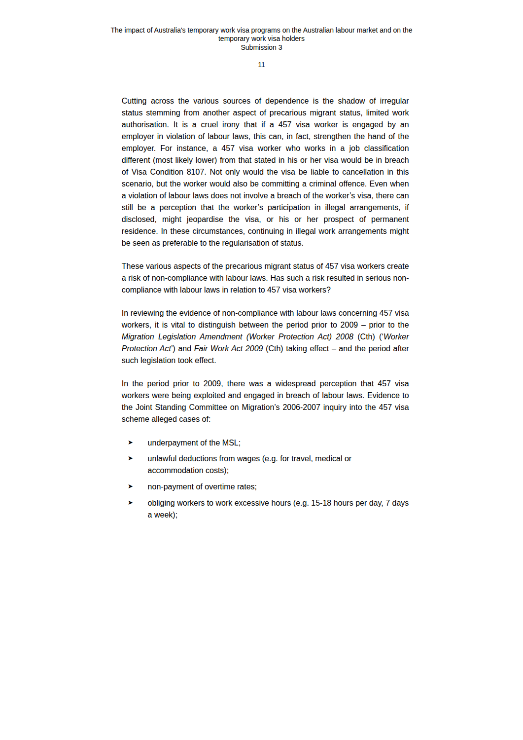The impact of Australia's temporary work visa programs on the Australian labour market and on the temporary work visa holders Submission 3 11
Cutting across the various sources of dependence is the shadow of irregular status stemming from another aspect of precarious migrant status, limited work authorisation. It is a cruel irony that if a 457 visa worker is engaged by an employer in violation of labour laws, this can, in fact, strengthen the hand of the employer. For instance, a 457 visa worker who works in a job classification different (most likely lower) from that stated in his or her visa would be in breach of Visa Condition 8107. Not only would the visa be liable to cancellation in this scenario, but the worker would also be committing a criminal offence. Even when a violation of labour laws does not involve a breach of the worker’s visa, there can still be a perception that the worker’s participation in illegal arrangements, if disclosed, might jeopardise the visa, or his or her prospect of permanent residence. In these circumstances, continuing in illegal work arrangements might be seen as preferable to the regularisation of status.
These various aspects of the precarious migrant status of 457 visa workers create a risk of non-compliance with labour laws. Has such a risk resulted in serious non-compliance with labour laws in relation to 457 visa workers?
In reviewing the evidence of non-compliance with labour laws concerning 457 visa workers, it is vital to distinguish between the period prior to 2009 – prior to the Migration Legislation Amendment (Worker Protection Act) 2008 (Cth) (‘Worker Protection Act’) and Fair Work Act 2009 (Cth) taking effect – and the period after such legislation took effect.
In the period prior to 2009, there was a widespread perception that 457 visa workers were being exploited and engaged in breach of labour laws. Evidence to the Joint Standing Committee on Migration’s 2006-2007 inquiry into the 457 visa scheme alleged cases of:
underpayment of the MSL;
unlawful deductions from wages (e.g. for travel, medical or accommodation costs);
non-payment of overtime rates;
obliging workers to work excessive hours (e.g. 15-18 hours per day, 7 days a week);